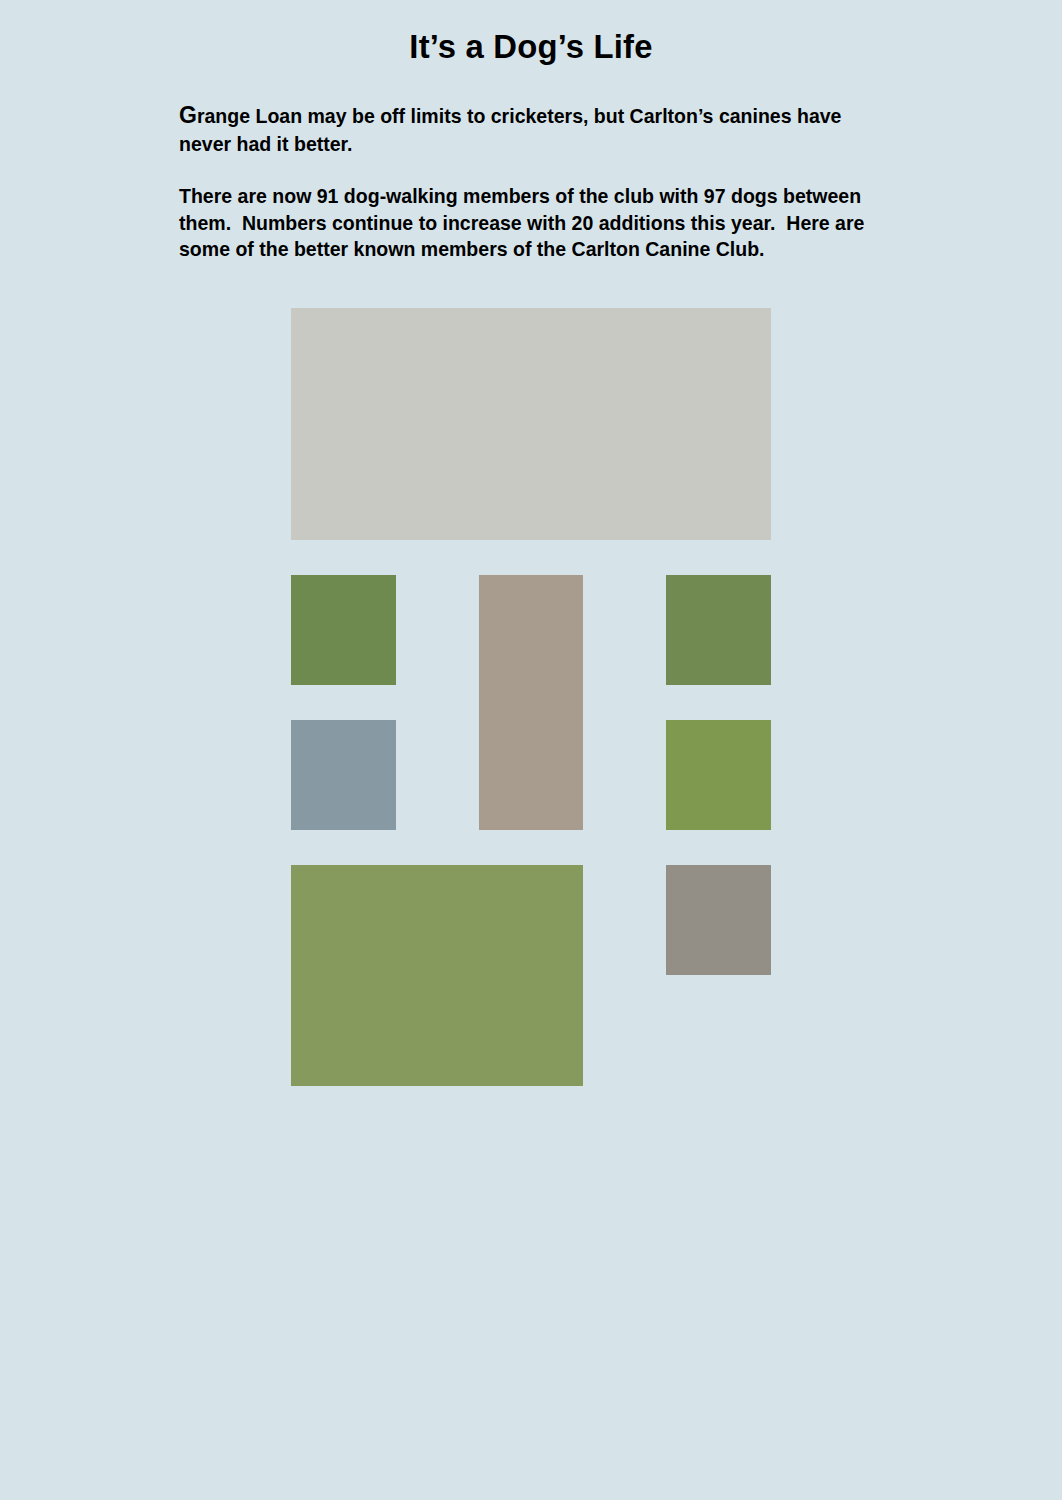It’s a Dog’s Life
Grange Loan may be off limits to cricketers, but Carlton’s canines have never had it better.
There are now 91 dog-walking members of the club with 97 dogs between them. Numbers continue to increase with 20 additions this year. Here are some of the better known members of the Carlton Canine Club.